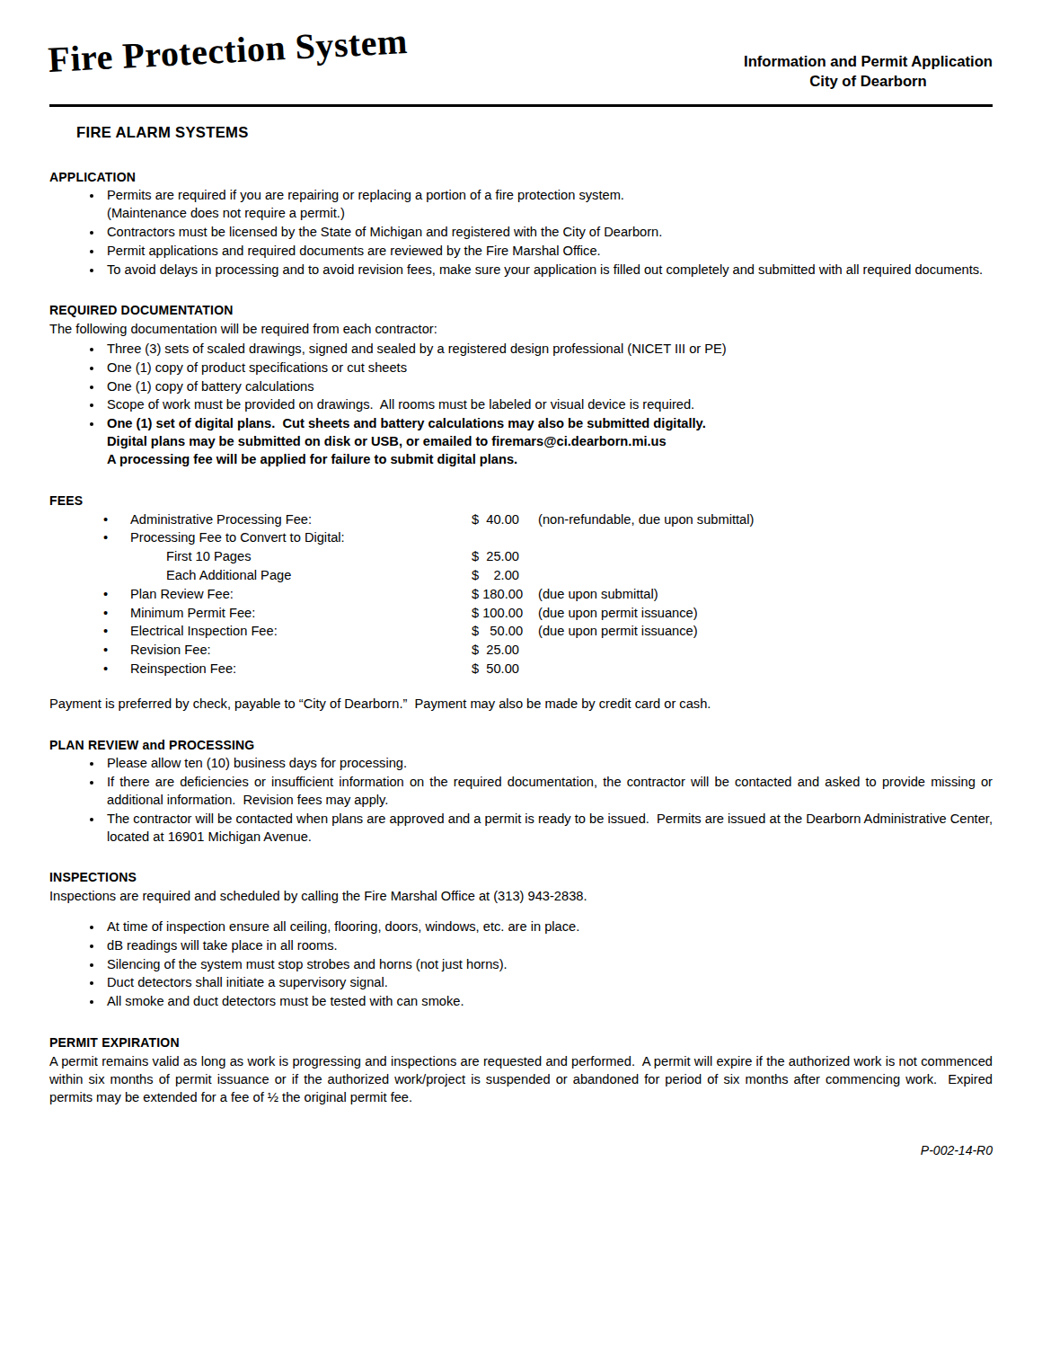Fire Protection System
Information and Permit Application
City of Dearborn
FIRE ALARM SYSTEMS
APPLICATION
Permits are required if you are repairing or replacing a portion of a fire protection system.
(Maintenance does not require a permit.)
Contractors must be licensed by the State of Michigan and registered with the City of Dearborn.
Permit applications and required documents are reviewed by the Fire Marshal Office.
To avoid delays in processing and to avoid revision fees, make sure your application is filled out completely and submitted with all required documents.
REQUIRED DOCUMENTATION
The following documentation will be required from each contractor:
Three (3) sets of scaled drawings, signed and sealed by a registered design professional (NICET III or PE)
One (1) copy of product specifications or cut sheets
One (1) copy of battery calculations
Scope of work must be provided on drawings. All rooms must be labeled or visual device is required.
One (1) set of digital plans. Cut sheets and battery calculations may also be submitted digitally.
Digital plans may be submitted on disk or USB, or emailed to firemars@ci.dearborn.mi.us
A processing fee will be applied for failure to submit digital plans.
FEES
| • | Administrative Processing Fee: | $ 40.00 | (non-refundable, due upon submittal) |
| • | Processing Fee to Convert to Digital: | | |
| | First 10 Pages | $ 25.00 | |
| | Each Additional Page | $ 2.00 | |
| • | Plan Review Fee: | $ 180.00 | (due upon submittal) |
| • | Minimum Permit Fee: | $ 100.00 | (due upon permit issuance) |
| • | Electrical Inspection Fee: | $ 50.00 | (due upon permit issuance) |
| • | Revision Fee: | $ 25.00 | |
| • | Reinspection Fee: | $ 50.00 | |
Payment is preferred by check, payable to “City of Dearborn.” Payment may also be made by credit card or cash.
PLAN REVIEW and PROCESSING
Please allow ten (10) business days for processing.
If there are deficiencies or insufficient information on the required documentation, the contractor will be contacted and asked to provide missing or additional information. Revision fees may apply.
The contractor will be contacted when plans are approved and a permit is ready to be issued. Permits are issued at the Dearborn Administrative Center, located at 16901 Michigan Avenue.
INSPECTIONS
Inspections are required and scheduled by calling the Fire Marshal Office at (313) 943-2838.
At time of inspection ensure all ceiling, flooring, doors, windows, etc. are in place.
dB readings will take place in all rooms.
Silencing of the system must stop strobes and horns (not just horns).
Duct detectors shall initiate a supervisory signal.
All smoke and duct detectors must be tested with can smoke.
PERMIT EXPIRATION
A permit remains valid as long as work is progressing and inspections are requested and performed. A permit will expire if the authorized work is not commenced within six months of permit issuance or if the authorized work/project is suspended or abandoned for period of six months after commencing work. Expired permits may be extended for a fee of ½ the original permit fee.
P-002-14-R0